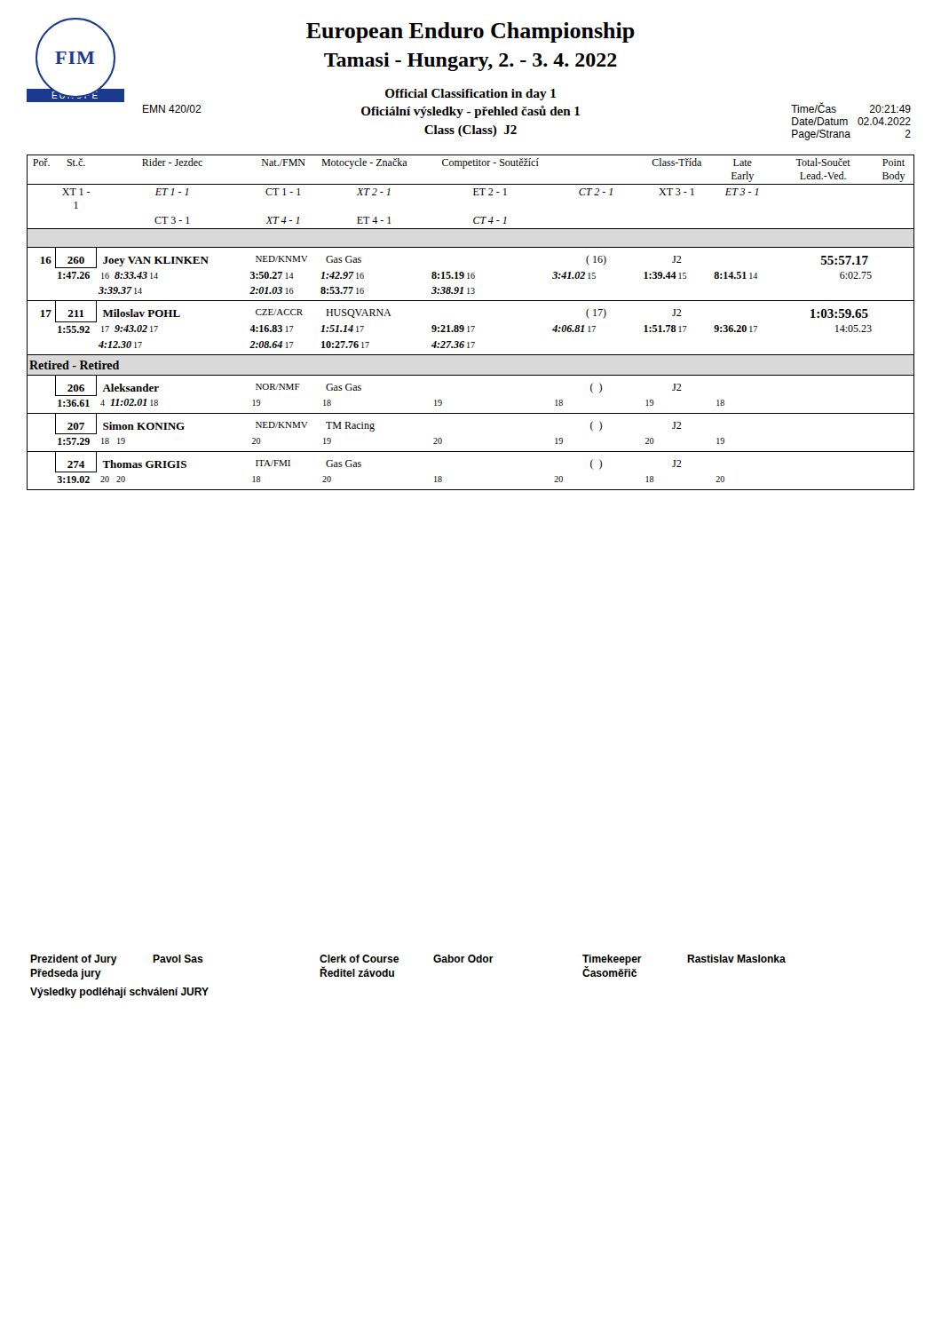FIM
EUROPE
European Enduro Championship
Tamasi - Hungary, 2. - 3. 4. 2022
Official Classification in day 1
Oficiální výsledky - přehled časů den 1
Class (Class) J2
EMN 420/02
| Time/Čas | 20:21:49 |
| Date/Datum | 02.04.2022 |
| Page/Strana | 2 |
| Poř. | St.č. | Rider - Jezdec | Nat./FMN | Motocycle - Značka | Competitor - Soutěžící | | Class-Třída | Late Early | Total-Součet Lead.-Ved. | Point Body |
| --- | --- | --- | --- | --- | --- | --- | --- | --- | --- | --- |
| | XT 1 - 1 | ET 1 - 1 | CT 1 - 1 | XT 2 - 1 | ET 2 - 1 | CT 2 - 1 | XT 3 - 1 | ET 3 - 1 | | |
| | | CT 3 - 1 | XT 4 - 1 | ET 4 - 1 | CT 4 - 1 | | | | | |
| 16 | 260 | Joey VAN KLINKEN | NED/KNMV | Gas Gas | | ( 16) | J2 | | 55:57.17 | |
| | 1:47.26 | 16 8:33.43 14 | 3:50.27 14 | 1:42.97 16 | 8:15.19 16 | 3:41.02 15 | 1:39.44 15 | 8:14.51 14 | 6:02.75 | |
| | | 3:39.37 14 | 2:01.03 16 | 8:53.77 16 | 3:38.91 13 | | | | | |
| 17 | 211 | Miloslav POHL | CZE/ACCR | HUSQVARNA | | ( 17) | J2 | | 1:03:59.65 | |
| | 1:55.92 | 17 9:43.02 17 | 4:16.83 17 | 1:51.14 17 | 9:21.89 17 | 4:06.81 17 | 1:51.78 17 | 9:36.20 17 | 14:05.23 | |
| | | 4:12.30 17 | 2:08.64 17 | 10:27.76 17 | 4:27.36 17 | | | | | |
| Retired - Retired |
| | 206 | Aleksander | NOR/NMF | Gas Gas | | ( ) | J2 | | | |
| | 1:36.61 | 4 11:02.01 18 | 19 | 18 | 19 | 18 | 19 | 18 | | |
| | 207 | Simon KONING | NED/KNMV | TM Racing | | ( ) | J2 | | | |
| | 1:57.29 | 18 19 | 20 | 19 | 20 | 19 | 20 | 19 | | |
| | 274 | Thomas GRIGIS | ITA/FMI | Gas Gas | | ( ) | J2 | | | |
| | 3:19.02 | 20 20 | 18 | 20 | 18 | 20 | 18 | 20 | | |
| Prezident of Jury | Pavol Sas | Clerk of Course | Gabor Odor | Timekeeper | Rastislav Maslonka |
| Předseda jury | | Ředitel závodu | | Časoměřič | |
| Výsledky podléhají schválení JURY |